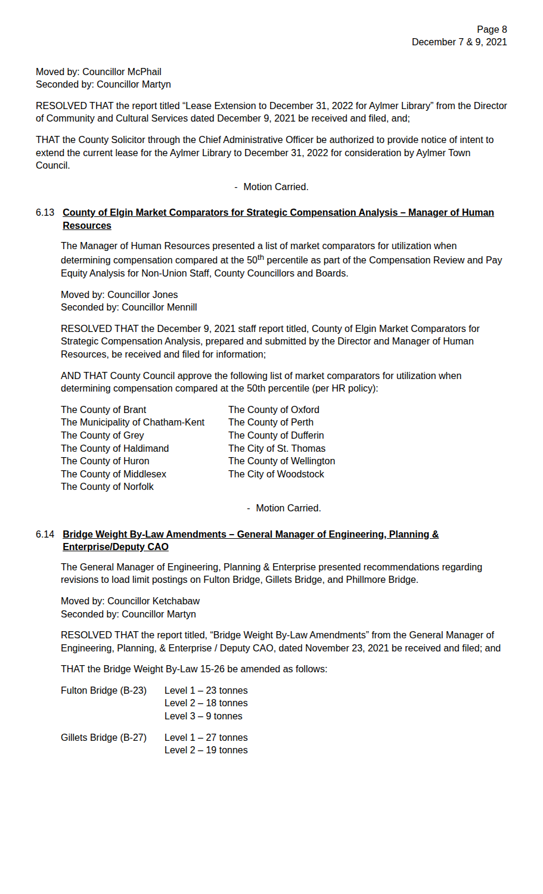Page 8
December 7 & 9, 2021
Moved by: Councillor McPhail
Seconded by: Councillor Martyn
RESOLVED THAT the report titled “Lease Extension to December 31, 2022 for Aylmer Library” from the Director of Community and Cultural Services dated December 9, 2021 be received and filed, and;
THAT the County Solicitor through the Chief Administrative Officer be authorized to provide notice of intent to extend the current lease for the Aylmer Library to December 31, 2022 for consideration by Aylmer Town Council.
-Motion Carried.
6.13
County of Elgin Market Comparators for Strategic Compensation Analysis – Manager of Human Resources
The Manager of Human Resources presented a list of market comparators for utilization when determining compensation compared at the 50th percentile as part of the Compensation Review and Pay Equity Analysis for Non-Union Staff, County Councillors and Boards.
Moved by: Councillor Jones
Seconded by: Councillor Mennill
RESOLVED THAT the December 9, 2021 staff report titled, County of Elgin Market Comparators for Strategic Compensation Analysis, prepared and submitted by the Director and Manager of Human Resources, be received and filed for information;
AND THAT County Council approve the following list of market comparators for utilization when determining compensation compared at the 50th percentile (per HR policy):
| The County of Brant | The County of Oxford |
| The Municipality of Chatham-Kent | The County of Perth |
| The County of Grey | The County of Dufferin |
| The County of Haldimand | The City of St. Thomas |
| The County of Huron | The County of Wellington |
| The County of Middlesex | The City of Woodstock |
| The County of Norfolk | |
-Motion Carried.
6.14
Bridge Weight By-Law Amendments – General Manager of Engineering, Planning & Enterprise/Deputy CAO
The General Manager of Engineering, Planning & Enterprise presented recommendations regarding revisions to load limit postings on Fulton Bridge, Gillets Bridge, and Phillmore Bridge.
Moved by: Councillor Ketchabaw
Seconded by: Councillor Martyn
RESOLVED THAT the report titled, “Bridge Weight By-Law Amendments” from the General Manager of Engineering, Planning, & Enterprise / Deputy CAO, dated November 23, 2021 be received and filed; and
THAT the Bridge Weight By-Law 15-26 be amended as follows:
| Fulton Bridge (B-23) | Level 1 – 23 tonnes Level 2 – 18 tonnes Level 3 – 9 tonnes |
| Gillets Bridge (B-27) | Level 1 – 27 tonnes Level 2 – 19 tonnes |